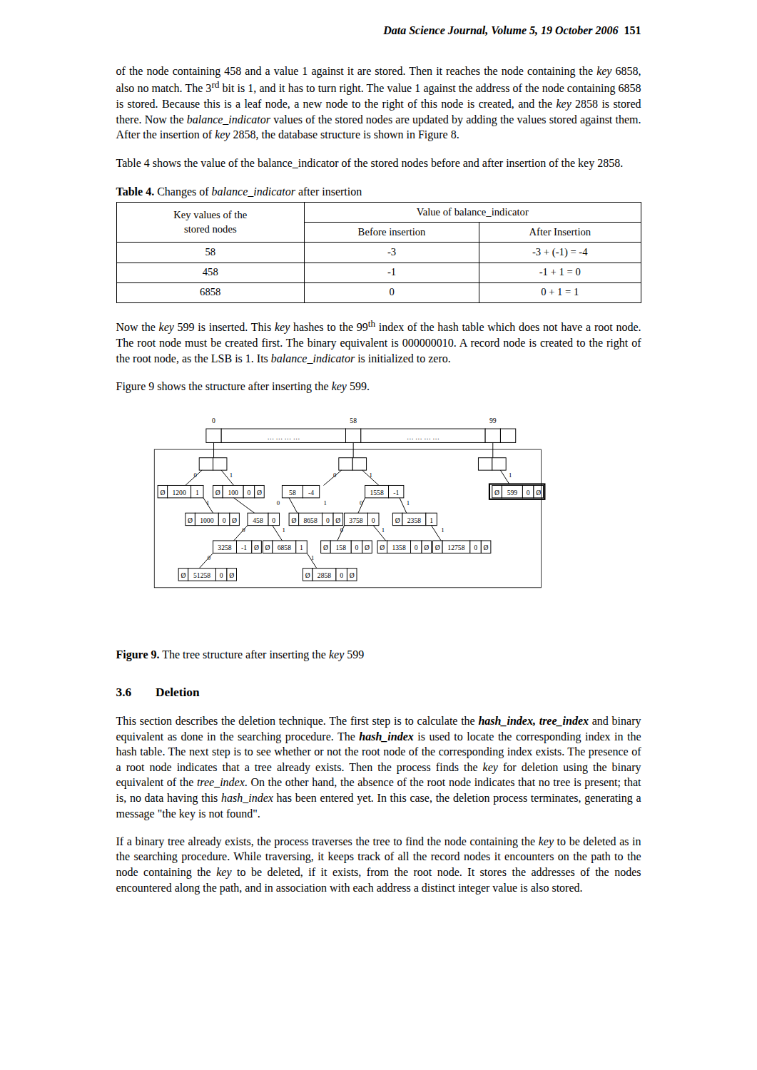Data Science Journal, Volume 5, 19 October 2006 151
of the node containing 458 and a value 1 against it are stored. Then it reaches the node containing the key 6858, also no match. The 3rd bit is 1, and it has to turn right. The value 1 against the address of the node containing 6858 is stored. Because this is a leaf node, a new node to the right of this node is created, and the key 2858 is stored there. Now the balance_indicator values of the stored nodes are updated by adding the values stored against them. After the insertion of key 2858, the database structure is shown in Figure 8.
Table 4 shows the value of the balance_indicator of the stored nodes before and after insertion of the key 2858.
Table 4. Changes of balance_indicator after insertion
| Key values of the stored nodes | Value of balance_indicator |
| --- | --- |
| Before insertion | After Insertion |
| 58 | -3 | -3 + (-1) = -4 |
| 458 | -1 | -1 + 1 = 0 |
| 6858 | 0 | 0 + 1 = 1 |
Now the key 599 is inserted. This key hashes to the 99th index of the hash table which does not have a root node. The root node must be created first. The binary equivalent is 000000010. A record node is created to the right of the root node, as the LSB is 1. Its balance_indicator is initialized to zero.
Figure 9 shows the structure after inserting the key 599.
0 58 99 … … … … … … … … 0 1 0 1 1 Ø 1200 1 1 Ø 100 0 Ø 58 -4 0 1 1558 -1 0 1 Ø 599 0 Ø Ø 1000 0 Ø 458 0 0 1 Ø 8658 0 Ø 3758 0 0 1 Ø 2358 1 1 3258 -1 Ø 0 Ø 6858 1 1 Ø 158 0 Ø Ø 1358 0 Ø Ø 12758 0 Ø Ø 51258 0 Ø Ø 2858 0 Ø
Figure 9. The tree structure after inserting the key 599
3.6 Deletion
This section describes the deletion technique. The first step is to calculate the hash_index, tree_index and binary equivalent as done in the searching procedure. The hash_index is used to locate the corresponding index in the hash table. The next step is to see whether or not the root node of the corresponding index exists. The presence of a root node indicates that a tree already exists. Then the process finds the key for deletion using the binary equivalent of the tree_index. On the other hand, the absence of the root node indicates that no tree is present; that is, no data having this hash_index has been entered yet. In this case, the deletion process terminates, generating a message "the key is not found".
If a binary tree already exists, the process traverses the tree to find the node containing the key to be deleted as in the searching procedure. While traversing, it keeps track of all the record nodes it encounters on the path to the node containing the key to be deleted, if it exists, from the root node. It stores the addresses of the nodes encountered along the path, and in association with each address a distinct integer value is also stored.